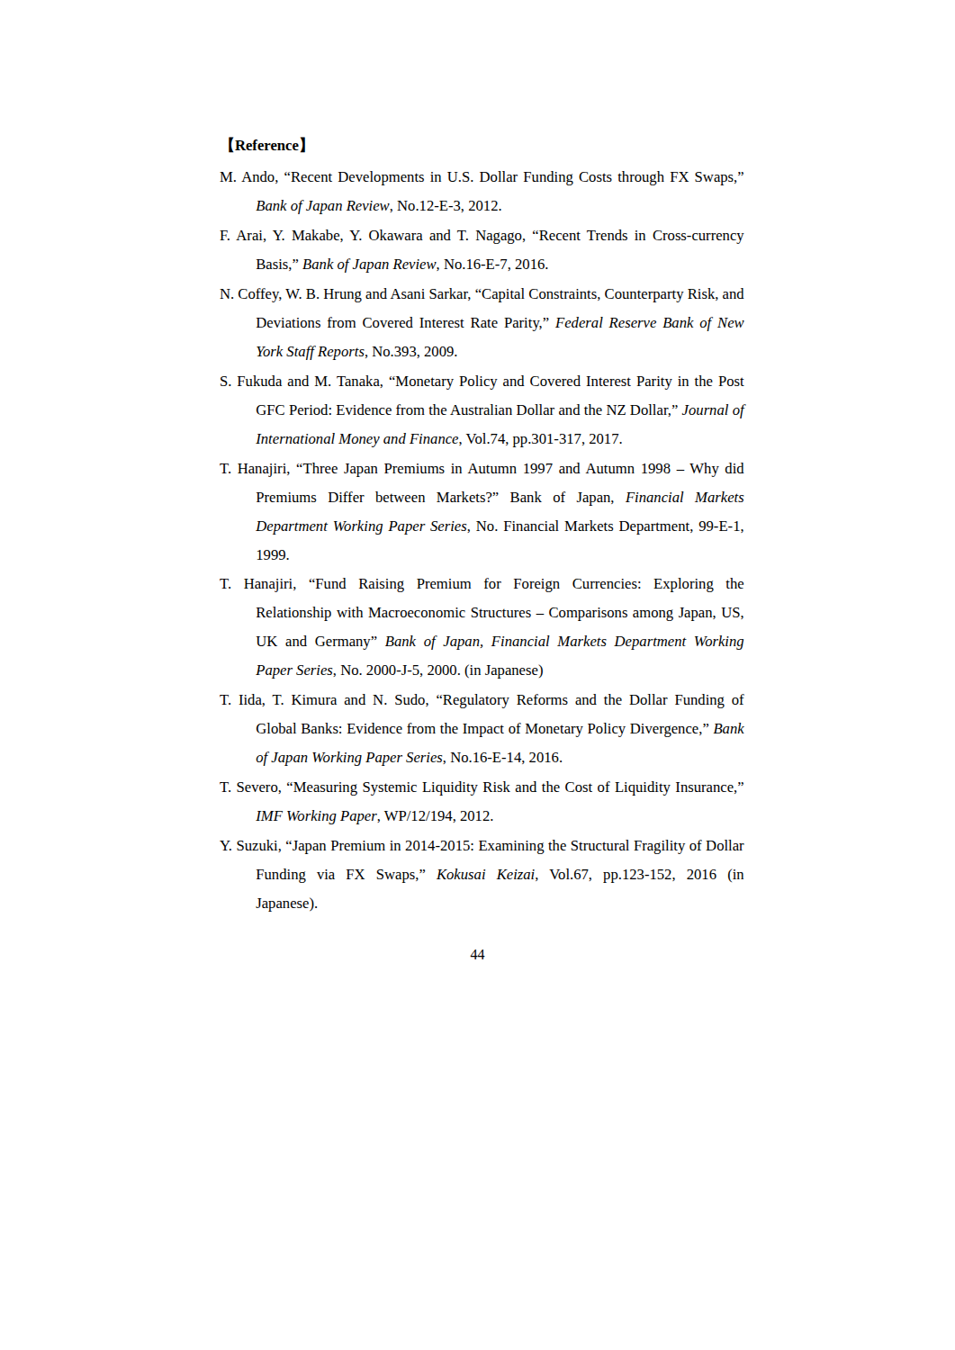【Reference】
M. Ando, “Recent Developments in U.S. Dollar Funding Costs through FX Swaps,” Bank of Japan Review, No.12-E-3, 2012.
F. Arai, Y. Makabe, Y. Okawara and T. Nagago, “Recent Trends in Cross-currency Basis,” Bank of Japan Review, No.16-E-7, 2016.
N. Coffey, W. B. Hrung and Asani Sarkar, “Capital Constraints, Counterparty Risk, and Deviations from Covered Interest Rate Parity,” Federal Reserve Bank of New York Staff Reports, No.393, 2009.
S. Fukuda and M. Tanaka, “Monetary Policy and Covered Interest Parity in the Post GFC Period: Evidence from the Australian Dollar and the NZ Dollar,” Journal of International Money and Finance, Vol.74, pp.301-317, 2017.
T. Hanajiri, “Three Japan Premiums in Autumn 1997 and Autumn 1998 – Why did Premiums Differ between Markets?” Bank of Japan, Financial Markets Department Working Paper Series, No. Financial Markets Department, 99-E-1, 1999.
T. Hanajiri, “Fund Raising Premium for Foreign Currencies: Exploring the Relationship with Macroeconomic Structures – Comparisons among Japan, US, UK and Germany” Bank of Japan, Financial Markets Department Working Paper Series, No. 2000-J-5, 2000. (in Japanese)
T. Iida, T. Kimura and N. Sudo, “Regulatory Reforms and the Dollar Funding of Global Banks: Evidence from the Impact of Monetary Policy Divergence,” Bank of Japan Working Paper Series, No.16-E-14, 2016.
T. Severo, “Measuring Systemic Liquidity Risk and the Cost of Liquidity Insurance,” IMF Working Paper, WP/12/194, 2012.
Y. Suzuki, “Japan Premium in 2014-2015: Examining the Structural Fragility of Dollar Funding via FX Swaps,” Kokusai Keizai, Vol.67, pp.123-152, 2016 (in Japanese).
44